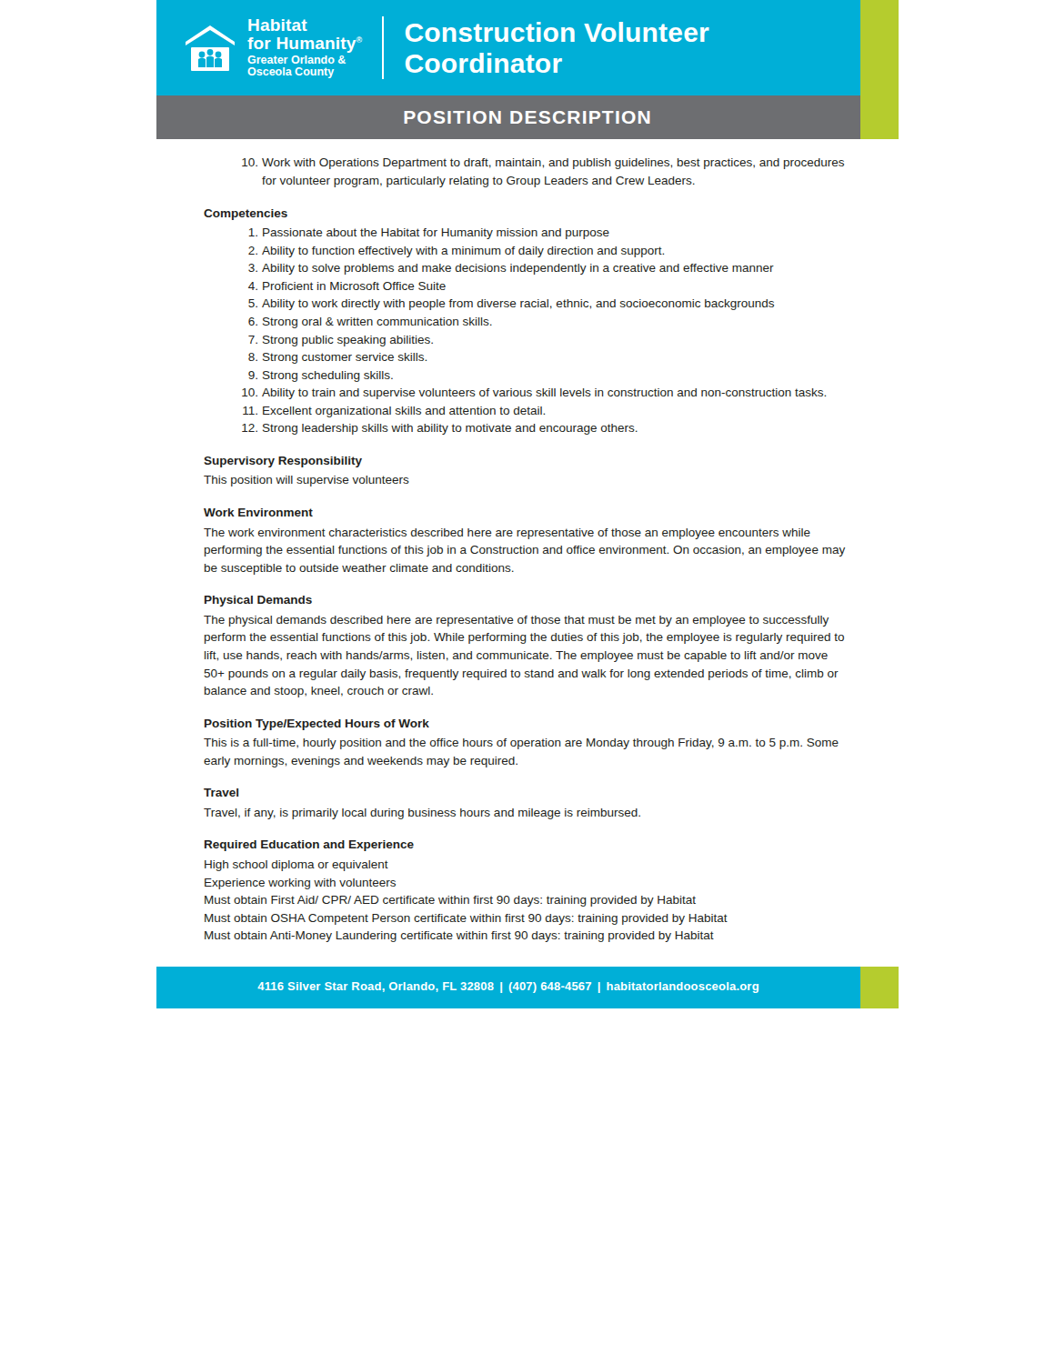Habitat
for Humanity®
Greater Orlando &
Osceola County
Construction Volunteer
Coordinator
POSITION DESCRIPTION
Work with Operations Department to draft, maintain, and publish guidelines, best practices, and procedures for volunteer program, particularly relating to Group Leaders and Crew Leaders.
Competencies
Passionate about the Habitat for Humanity mission and purpose
Ability to function effectively with a minimum of daily direction and support.
Ability to solve problems and make decisions independently in a creative and effective manner
Proficient in Microsoft Office Suite
Ability to work directly with people from diverse racial, ethnic, and socioeconomic backgrounds
Strong oral & written communication skills.
Strong public speaking abilities.
Strong customer service skills.
Strong scheduling skills.
Ability to train and supervise volunteers of various skill levels in construction and non-construction tasks.
Excellent organizational skills and attention to detail.
Strong leadership skills with ability to motivate and encourage others.
Supervisory Responsibility
This position will supervise volunteers
Work Environment
The work environment characteristics described here are representative of those an employee encounters while performing the essential functions of this job in a Construction and office environment. On occasion, an employee may be susceptible to outside weather climate and conditions.
Physical Demands
The physical demands described here are representative of those that must be met by an employee to successfully perform the essential functions of this job. While performing the duties of this job, the employee is regularly required to lift, use hands, reach with hands/arms, listen, and communicate. The employee must be capable to lift and/or move 50+ pounds on a regular daily basis, frequently required to stand and walk for long extended periods of time, climb or balance and stoop, kneel, crouch or crawl.
Position Type/Expected Hours of Work
This is a full-time, hourly position and the office hours of operation are Monday through Friday, 9 a.m. to 5 p.m. Some early mornings, evenings and weekends may be required.
Travel
Travel, if any, is primarily local during business hours and mileage is reimbursed.
Required Education and Experience
High school diploma or equivalent
Experience working with volunteers
Must obtain First Aid/ CPR/ AED certificate within first 90 days: training provided by Habitat
Must obtain OSHA Competent Person certificate within first 90 days: training provided by Habitat
Must obtain Anti-Money Laundering certificate within first 90 days: training provided by Habitat
4116 Silver Star Road, Orlando, FL 32808|(407) 648-4567|habitatorlandoosceola.org